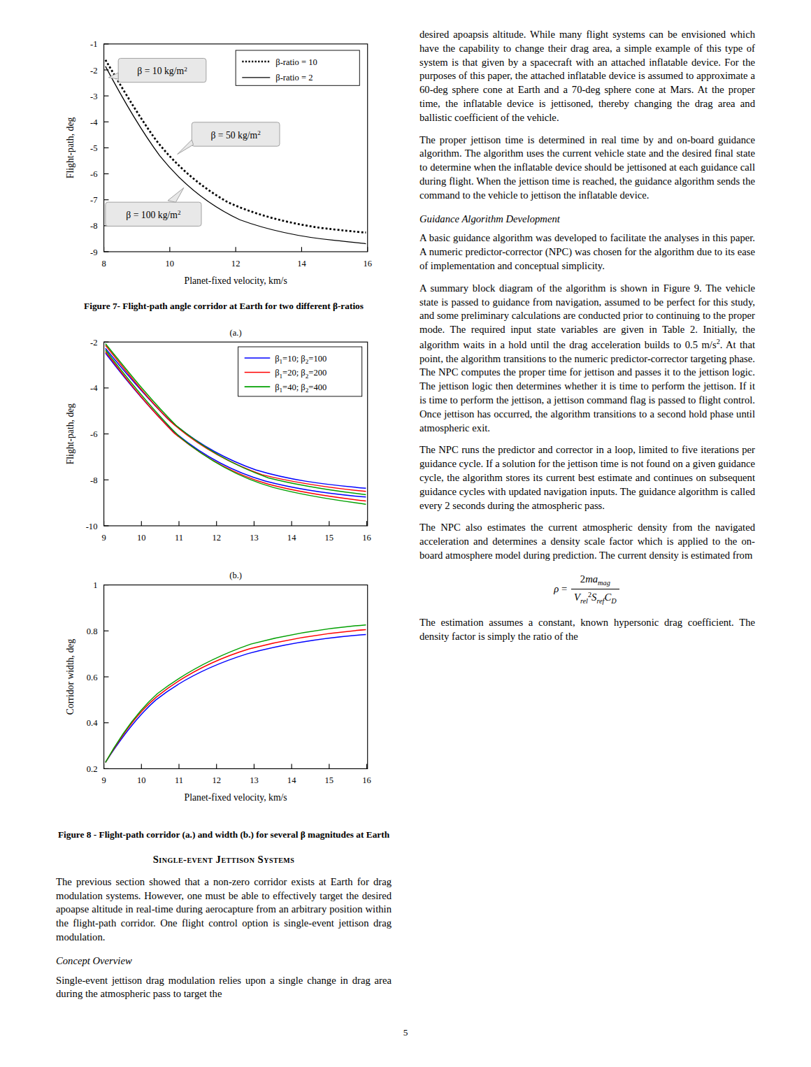-1 -2 -3 -4 -5 -6 -7 -8 -9 8 10 12 14 16 Planet-fixed velocity, km/s Flight-path, deg β-ratio = 10 β-ratio = 2 β = 10 kg/m2 β = 50 kg/m2 β = 100 kg/m2
Figure 7- Flight-path angle corridor at Earth for two different β-ratios
(a.) -2 -4 -6 -8 -10 9 10 11 12 13 14 15 16 Flight-path, deg β1=10; β2=100 β1=20; β2=200 β1=40; β2=400 (b.) 1 0.8 0.6 0.4 0.2 9 10 11 12 13 14 15 16 Corridor width, deg Planet-fixed velocity, km/s
Figure 8 - Flight-path corridor (a.) and width (b.) for several β magnitudes at Earth
Single-event Jettison Systems
The previous section showed that a non-zero corridor exists at Earth for drag modulation systems. However, one must be able to effectively target the desired apoapse altitude in real-time during aerocapture from an arbitrary position within the flight-path corridor. One flight control option is single-event jettison drag modulation.
Concept Overview
Single-event jettison drag modulation relies upon a single change in drag area during the atmospheric pass to target the
desired apoapsis altitude. While many flight systems can be envisioned which have the capability to change their drag area, a simple example of this type of system is that given by a spacecraft with an attached inflatable device. For the purposes of this paper, the attached inflatable device is assumed to approximate a 60-deg sphere cone at Earth and a 70-deg sphere cone at Mars. At the proper time, the inflatable device is jettisoned, thereby changing the drag area and ballistic coefficient of the vehicle.
The proper jettison time is determined in real time by and on-board guidance algorithm. The algorithm uses the current vehicle state and the desired final state to determine when the inflatable device should be jettisoned at each guidance call during flight. When the jettison time is reached, the guidance algorithm sends the command to the vehicle to jettison the inflatable device.
Guidance Algorithm Development
A basic guidance algorithm was developed to facilitate the analyses in this paper. A numeric predictor-corrector (NPC) was chosen for the algorithm due to its ease of implementation and conceptual simplicity.
A summary block diagram of the algorithm is shown in Figure 9. The vehicle state is passed to guidance from navigation, assumed to be perfect for this study, and some preliminary calculations are conducted prior to continuing to the proper mode. The required input state variables are given in Table 2. Initially, the algorithm waits in a hold until the drag acceleration builds to 0.5 m/s2. At that point, the algorithm transitions to the numeric predictor-corrector targeting phase. The NPC computes the proper time for jettison and passes it to the jettison logic. The jettison logic then determines whether it is time to perform the jettison. If it is time to perform the jettison, a jettison command flag is passed to flight control. Once jettison has occurred, the algorithm transitions to a second hold phase until atmospheric exit.
The NPC runs the predictor and corrector in a loop, limited to five iterations per guidance cycle. If a solution for the jettison time is not found on a given guidance cycle, the algorithm stores its current best estimate and continues on subsequent guidance cycles with updated navigation inputs. The guidance algorithm is called every 2 seconds during the atmospheric pass.
The NPC also estimates the current atmospheric density from the navigated acceleration and determines a density scale factor which is applied to the on-board atmosphere model during prediction. The current density is estimated from
ρ = 2mamag Vrel2Sref CD
The estimation assumes a constant, known hypersonic drag coefficient. The density factor is simply the ratio of the
5